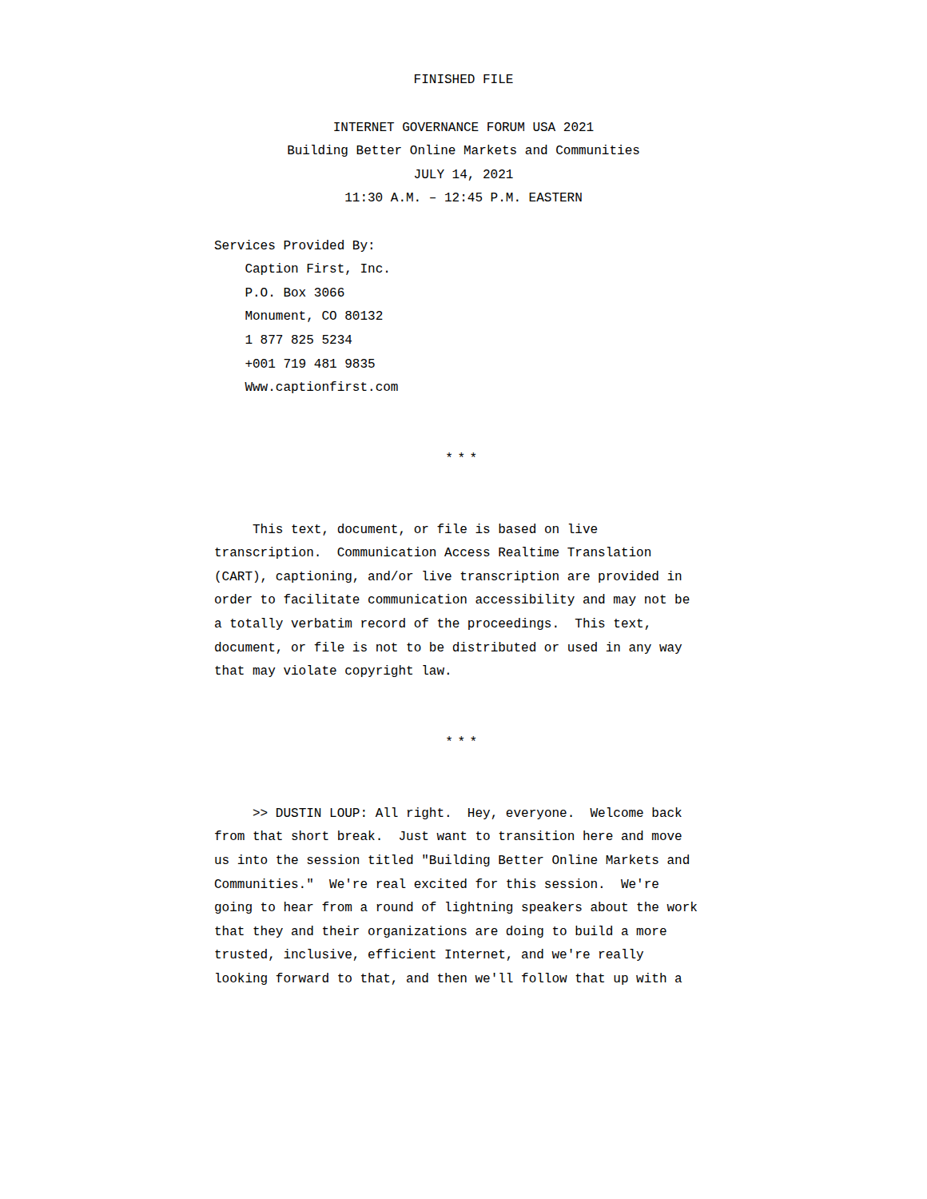FINISHED FILE
INTERNET GOVERNANCE FORUM USA 2021
Building Better Online Markets and Communities
JULY 14, 2021
11:30 A.M. – 12:45 P.M. EASTERN
Services Provided By:
Caption First, Inc.
P.O. Box 3066
Monument, CO 80132
1 877 825 5234
+001 719 481 9835
Www.captionfirst.com
***
This text, document, or file is based on live transcription. Communication Access Realtime Translation (CART), captioning, and/or live transcription are provided in order to facilitate communication accessibility and may not be a totally verbatim record of the proceedings. This text, document, or file is not to be distributed or used in any way that may violate copyright law.
***
>> DUSTIN LOUP: All right. Hey, everyone. Welcome back from that short break. Just want to transition here and move us into the session titled "Building Better Online Markets and Communities." We're real excited for this session. We're going to hear from a round of lightning speakers about the work that they and their organizations are doing to build a more trusted, inclusive, efficient Internet, and we're really looking forward to that, and then we'll follow that up with a